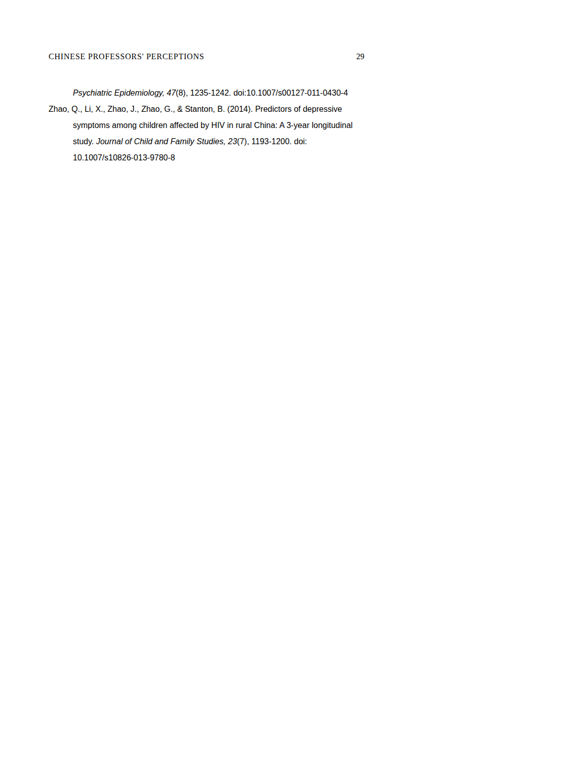CHINESE PROFESSORS' PERCEPTIONS 29
Psychiatric Epidemiology, 47(8), 1235-1242. doi:10.1007/s00127-011-0430-4
Zhao, Q., Li, X., Zhao, J., Zhao, G., & Stanton, B. (2014). Predictors of depressive symptoms among children affected by HIV in rural China: A 3-year longitudinal study. Journal of Child and Family Studies, 23(7), 1193-1200. doi: 10.1007/s10826-013-9780-8